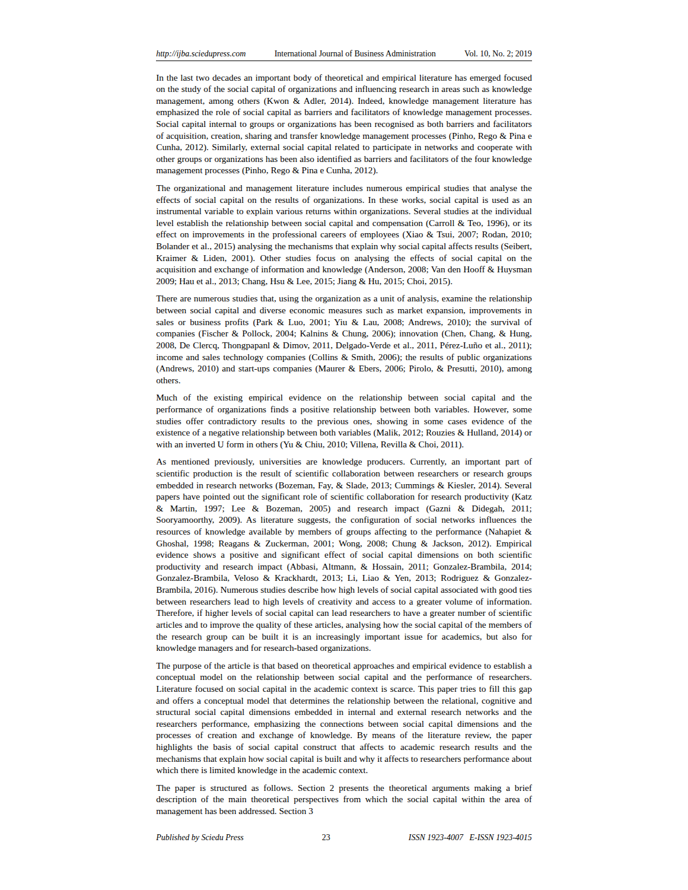http://ijba.sciedupress.com International Journal of Business Administration Vol. 10, No. 2; 2019
In the last two decades an important body of theoretical and empirical literature has emerged focused on the study of the social capital of organizations and influencing research in areas such as knowledge management, among others (Kwon & Adler, 2014). Indeed, knowledge management literature has emphasized the role of social capital as barriers and facilitators of knowledge management processes. Social capital internal to groups or organizations has been recognised as both barriers and facilitators of acquisition, creation, sharing and transfer knowledge management processes (Pinho, Rego & Pina e Cunha, 2012). Similarly, external social capital related to participate in networks and cooperate with other groups or organizations has been also identified as barriers and facilitators of the four knowledge management processes (Pinho, Rego & Pina e Cunha, 2012).
The organizational and management literature includes numerous empirical studies that analyse the effects of social capital on the results of organizations. In these works, social capital is used as an instrumental variable to explain various returns within organizations. Several studies at the individual level establish the relationship between social capital and compensation (Carroll & Teo, 1996), or its effect on improvements in the professional careers of employees (Xiao & Tsui, 2007; Rodan, 2010; Bolander et al., 2015) analysing the mechanisms that explain why social capital affects results (Seibert, Kraimer & Liden, 2001). Other studies focus on analysing the effects of social capital on the acquisition and exchange of information and knowledge (Anderson, 2008; Van den Hooff & Huysman 2009; Hau et al., 2013; Chang, Hsu & Lee, 2015; Jiang & Hu, 2015; Choi, 2015).
There are numerous studies that, using the organization as a unit of analysis, examine the relationship between social capital and diverse economic measures such as market expansion, improvements in sales or business profits (Park & Luo, 2001; Yiu & Lau, 2008; Andrews, 2010); the survival of companies (Fischer & Pollock, 2004; Kalnins & Chung, 2006); innovation (Chen, Chang, & Hung, 2008, De Clercq, Thongpapanl & Dimov, 2011, Delgado-Verde et al., 2011, Pérez-Luño et al., 2011); income and sales technology companies (Collins & Smith, 2006); the results of public organizations (Andrews, 2010) and start-ups companies (Maurer & Ebers, 2006; Pirolo, & Presutti, 2010), among others.
Much of the existing empirical evidence on the relationship between social capital and the performance of organizations finds a positive relationship between both variables. However, some studies offer contradictory results to the previous ones, showing in some cases evidence of the existence of a negative relationship between both variables (Malik, 2012; Rouzies & Hulland, 2014) or with an inverted U form in others (Yu & Chiu, 2010; Villena, Revilla & Choi, 2011).
As mentioned previously, universities are knowledge producers. Currently, an important part of scientific production is the result of scientific collaboration between researchers or research groups embedded in research networks (Bozeman, Fay, & Slade, 2013; Cummings & Kiesler, 2014). Several papers have pointed out the significant role of scientific collaboration for research productivity (Katz & Martin, 1997; Lee & Bozeman, 2005) and research impact (Gazni & Didegah, 2011; Sooryamoorthy, 2009). As literature suggests, the configuration of social networks influences the resources of knowledge available by members of groups affecting to the performance (Nahapiet & Ghoshal, 1998; Reagans & Zuckerman, 2001; Wong, 2008; Chung & Jackson, 2012). Empirical evidence shows a positive and significant effect of social capital dimensions on both scientific productivity and research impact (Abbasi, Altmann, & Hossain, 2011; Gonzalez-Brambila, 2014; Gonzalez-Brambila, Veloso & Krackhardt, 2013; Li, Liao & Yen, 2013; Rodriguez & Gonzalez-Brambila, 2016). Numerous studies describe how high levels of social capital associated with good ties between researchers lead to high levels of creativity and access to a greater volume of information. Therefore, if higher levels of social capital can lead researchers to have a greater number of scientific articles and to improve the quality of these articles, analysing how the social capital of the members of the research group can be built it is an increasingly important issue for academics, but also for knowledge managers and for research-based organizations.
The purpose of the article is that based on theoretical approaches and empirical evidence to establish a conceptual model on the relationship between social capital and the performance of researchers. Literature focused on social capital in the academic context is scarce. This paper tries to fill this gap and offers a conceptual model that determines the relationship between the relational, cognitive and structural social capital dimensions embedded in internal and external research networks and the researchers performance, emphasizing the connections between social capital dimensions and the processes of creation and exchange of knowledge. By means of the literature review, the paper highlights the basis of social capital construct that affects to academic research results and the mechanisms that explain how social capital is built and why it affects to researchers performance about which there is limited knowledge in the academic context.
The paper is structured as follows. Section 2 presents the theoretical arguments making a brief description of the main theoretical perspectives from which the social capital within the area of management has been addressed. Section 3
Published by Sciedu Press 23 ISSN 1923-4007 E-ISSN 1923-4015